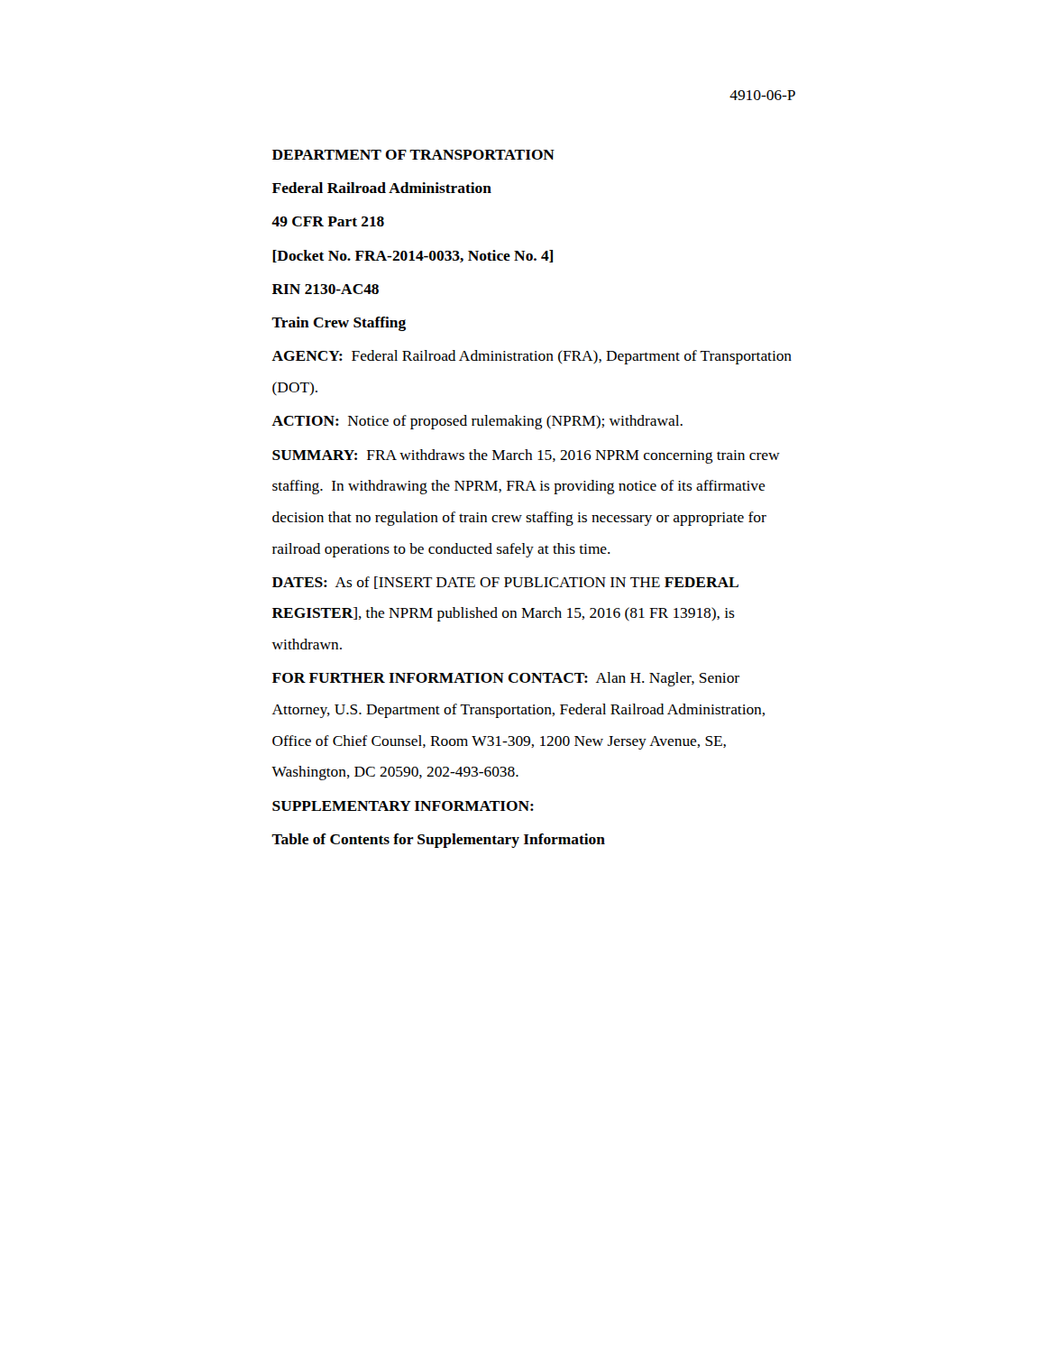4910-06-P
DEPARTMENT OF TRANSPORTATION
Federal Railroad Administration
49 CFR Part 218
[Docket No. FRA-2014-0033, Notice No. 4]
RIN 2130-AC48
Train Crew Staffing
AGENCY: Federal Railroad Administration (FRA), Department of Transportation (DOT).
ACTION: Notice of proposed rulemaking (NPRM); withdrawal.
SUMMARY: FRA withdraws the March 15, 2016 NPRM concerning train crew staffing. In withdrawing the NPRM, FRA is providing notice of its affirmative decision that no regulation of train crew staffing is necessary or appropriate for railroad operations to be conducted safely at this time.
DATES: As of [INSERT DATE OF PUBLICATION IN THE FEDERAL REGISTER], the NPRM published on March 15, 2016 (81 FR 13918), is withdrawn.
FOR FURTHER INFORMATION CONTACT: Alan H. Nagler, Senior Attorney, U.S. Department of Transportation, Federal Railroad Administration, Office of Chief Counsel, Room W31-309, 1200 New Jersey Avenue, SE, Washington, DC 20590, 202-493-6038.
SUPPLEMENTARY INFORMATION:
Table of Contents for Supplementary Information